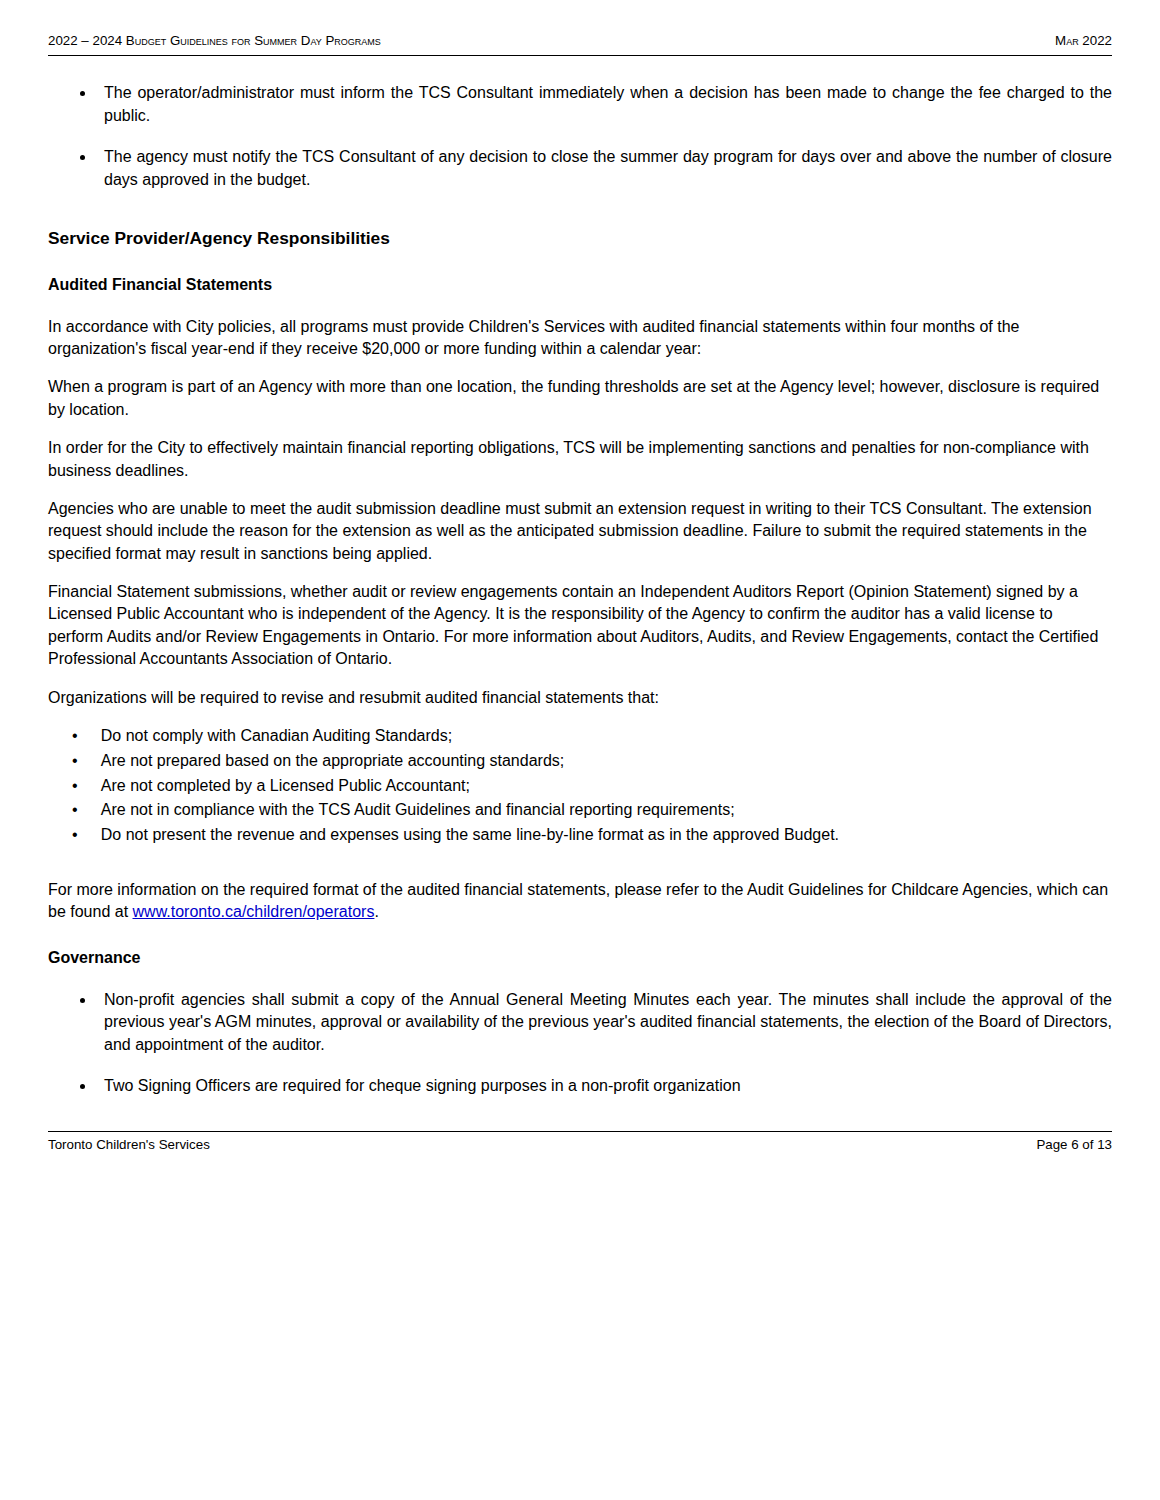2022 – 2024 Budget Guidelines for Summer Day Programs Mar 2022
The operator/administrator must inform the TCS Consultant immediately when a decision has been made to change the fee charged to the public.
The agency must notify the TCS Consultant of any decision to close the summer day program for days over and above the number of closure days approved in the budget.
Service Provider/Agency Responsibilities
Audited Financial Statements
In accordance with City policies, all programs must provide Children's Services with audited financial statements within four months of the organization's fiscal year-end if they receive $20,000 or more funding within a calendar year:
When a program is part of an Agency with more than one location, the funding thresholds are set at the Agency level; however, disclosure is required by location.
In order for the City to effectively maintain financial reporting obligations, TCS will be implementing sanctions and penalties for non-compliance with business deadlines.
Agencies who are unable to meet the audit submission deadline must submit an extension request in writing to their TCS Consultant. The extension request should include the reason for the extension as well as the anticipated submission deadline. Failure to submit the required statements in the specified format may result in sanctions being applied.
Financial Statement submissions, whether audit or review engagements contain an Independent Auditors Report (Opinion Statement) signed by a Licensed Public Accountant who is independent of the Agency. It is the responsibility of the Agency to confirm the auditor has a valid license to perform Audits and/or Review Engagements in Ontario. For more information about Auditors, Audits, and Review Engagements, contact the Certified Professional Accountants Association of Ontario.
Organizations will be required to revise and resubmit audited financial statements that:
Do not comply with Canadian Auditing Standards;
Are not prepared based on the appropriate accounting standards;
Are not completed by a Licensed Public Accountant;
Are not in compliance with the TCS Audit Guidelines and financial reporting requirements;
Do not present the revenue and expenses using the same line-by-line format as in the approved Budget.
For more information on the required format of the audited financial statements, please refer to the Audit Guidelines for Childcare Agencies, which can be found at www.toronto.ca/children/operators.
Governance
Non-profit agencies shall submit a copy of the Annual General Meeting Minutes each year. The minutes shall include the approval of the previous year's AGM minutes, approval or availability of the previous year's audited financial statements, the election of the Board of Directors, and appointment of the auditor.
Two Signing Officers are required for cheque signing purposes in a non-profit organization
Toronto Children's Services Page 6 of 13